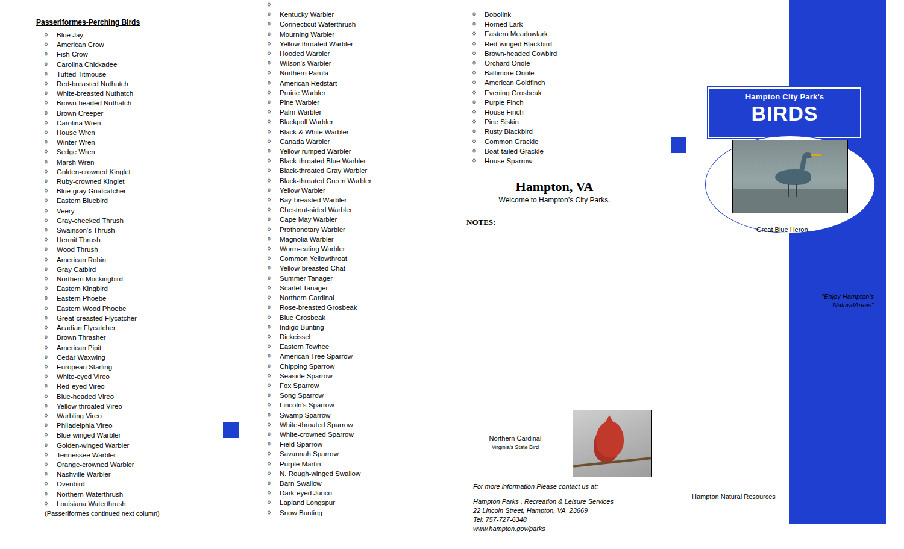Passeriformes-Perching Birds
Blue Jay
American Crow
Fish Crow
Carolina Chickadee
Tufted Titmouse
Red-breasted Nuthatch
White-breasted Nuthatch
Brown-headed Nuthatch
Brown Creeper
Carolina Wren
House Wren
Winter Wren
Sedge Wren
Marsh Wren
Golden-crowned Kinglet
Ruby-crowned Kinglet
Blue-gray Gnatcatcher
Eastern Bluebird
Veery
Gray-cheeked Thrush
Swainson’s Thrush
Hermit Thrush
Wood Thrush
American Robin
Gray Catbird
Northern Mockingbird
Eastern Kingbird
Eastern Phoebe
Eastern Wood Phoebe
Great-creasted Flycatcher
Acadian Flycatcher
Brown Thrasher
American Pipit
Cedar Waxwing
European Starling
White-eyed Vireo
Red-eyed Vireo
Blue-headed Vireo
Yellow-throated Vireo
Warbling Vireo
Philadelphia Vireo
Blue-winged Warbler
Golden-winged Warbler
Tennessee Warbler
Orange-crowned Warbler
Nashville Warbler
Ovenbird
Northern Waterthrush
Louisiana Waterthrush
(Passeriformes continued next column)
Kentucky Warbler
Connecticut Waterthrush
Mourning Warbler
Yellow-throated Warbler
Hooded Warbler
Wilson’s Warbler
Northern Parula
American Redstart
Prairie Warbler
Pine Warbler
Palm Warbler
Blackpoll Warbler
Black & White Warbler
Canada Warbler
Yellow-rumped Warbler
Black-throated Blue Warbler
Black-throated Gray Warbler
Black-throated Green Warbler
Yellow Warbler
Bay-breasted Warbler
Chestnut-sided Warbler
Cape May Warbler
Prothonotary Warbler
Magnolia Warbler
Worm-eating Warbler
Common Yellowthroat
Yellow-breasted Chat
Summer Tanager
Scarlet Tanager
Northern Cardinal
Rose-breasted Grosbeak
Blue Grosbeak
Indigo Bunting
Dickcissel
Eastern Towhee
American Tree Sparrow
Chipping Sparrow
Seaside Sparrow
Fox Sparrow
Song Sparrow
Lincoln’s Sparrow
Swamp Sparrow
White-throated Sparrow
White-crowned Sparrow
Field Sparrow
Savannah Sparrow
Purple Martin
N. Rough-winged Swallow
Barn Swallow
Dark-eyed Junco
Lapland Longspur
Snow Bunting
Bobolink
Horned Lark
Eastern Meadowlark
Red-winged Blackbird
Brown-headed Cowbird
Orchard Oriole
Baltimore Oriole
American Goldfinch
Evening Grosbeak
Purple Finch
House Finch
Pine Siskin
Rusty Blackbird
Common Grackle
Boat-tailed Grackle
House Sparrow
Hampton, VA
Welcome to Hampton’s City Parks.
NOTES:
Northern Cardinal
Virginia’s State Bird
For more information Please contact us at:
Hampton Parks , Recreation & Leisure Services
22 Lincoln Street, Hampton, VA 23669
Tel: 757-727-6348
www.hampton.gov/parks
Hampton City Park's
BIRDS
Great Blue Heron
"Enjoy Hampton's
NaturalAreas"
Hampton Natural Resources